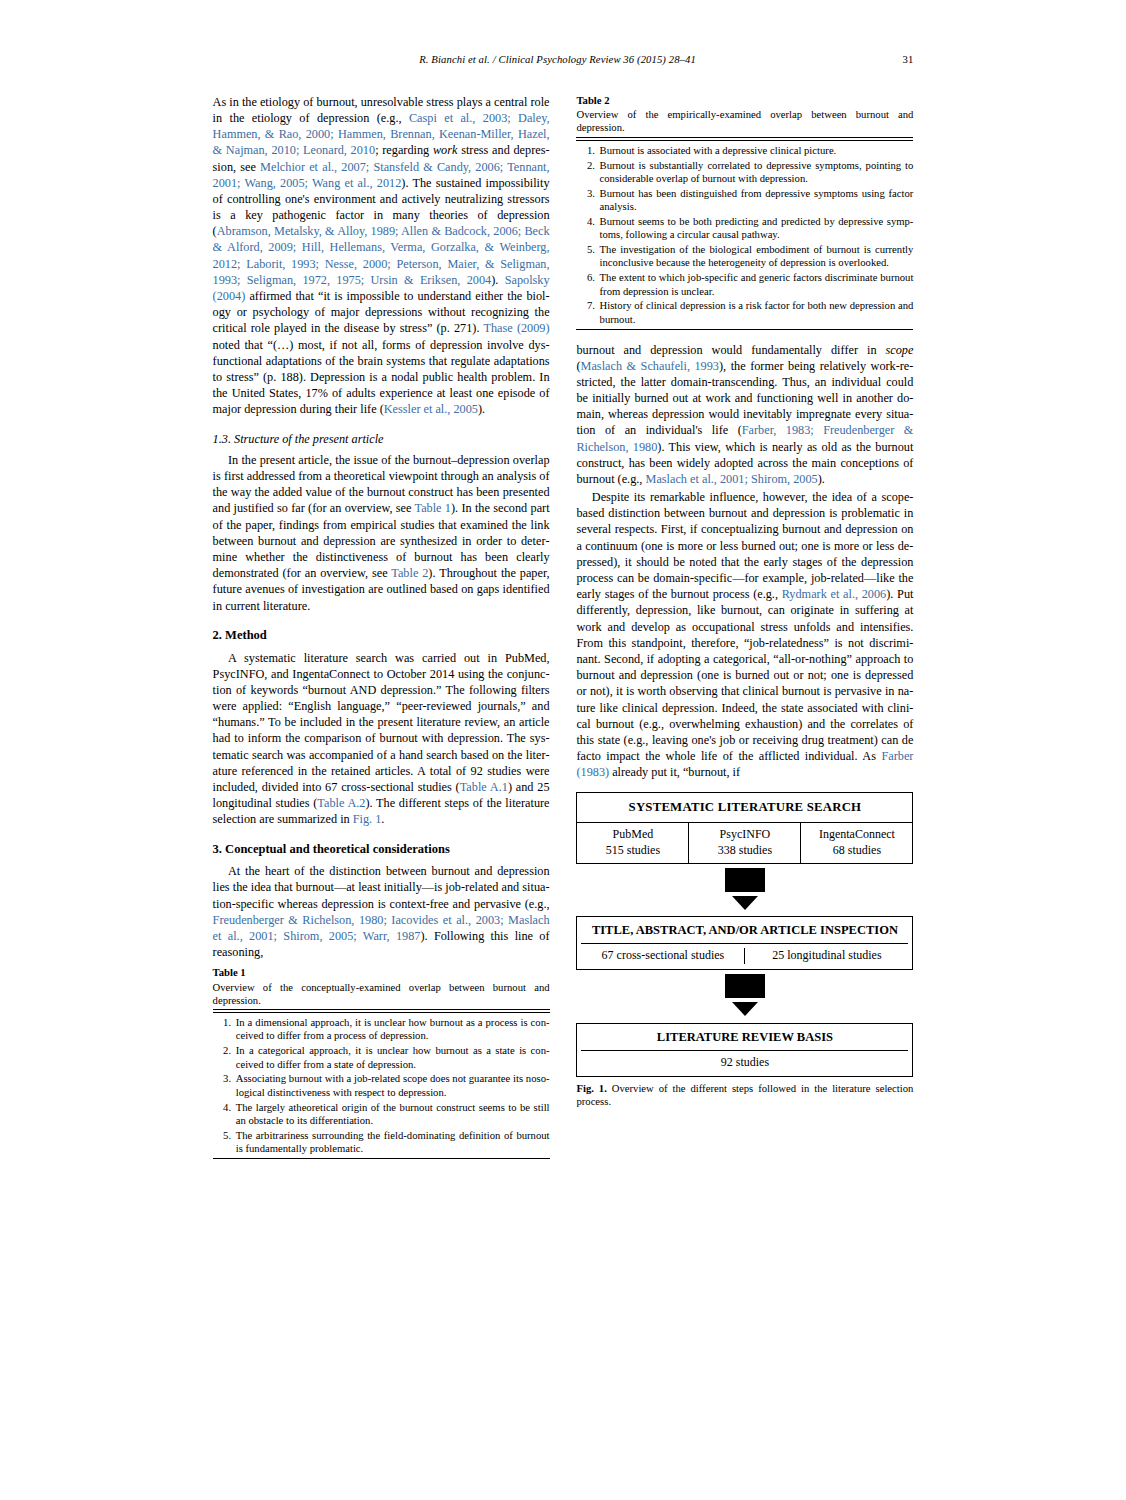31 R. Bianchi et al. / Clinical Psychology Review 36 (2015) 28–41
As in the etiology of burnout, unresolvable stress plays a central role in the etiology of depression (e.g., Caspi et al., 2003; Daley, Hammen, & Rao, 2000; Hammen, Brennan, Keenan-Miller, Hazel, & Najman, 2010; Leonard, 2010; regarding work stress and depression, see Melchior et al., 2007; Stansfeld & Candy, 2006; Tennant, 2001; Wang, 2005; Wang et al., 2012). The sustained impossibility of controlling one's environment and actively neutralizing stressors is a key pathogenic factor in many theories of depression (Abramson, Metalsky, & Alloy, 1989; Allen & Badcock, 2006; Beck & Alford, 2009; Hill, Hellemans, Verma, Gorzalka, & Weinberg, 2012; Laborit, 1993; Nesse, 2000; Peterson, Maier, & Seligman, 1993; Seligman, 1972, 1975; Ursin & Eriksen, 2004). Sapolsky (2004) affirmed that “it is impossible to understand either the biology or psychology of major depressions without recognizing the critical role played in the disease by stress” (p. 271). Thase (2009) noted that “(…) most, if not all, forms of depression involve dysfunctional adaptations of the brain systems that regulate adaptations to stress” (p. 188). Depression is a nodal public health problem. In the United States, 17% of adults experience at least one episode of major depression during their life (Kessler et al., 2005).
1.3. Structure of the present article
In the present article, the issue of the burnout–depression overlap is first addressed from a theoretical viewpoint through an analysis of the way the added value of the burnout construct has been presented and justified so far (for an overview, see Table 1). In the second part of the paper, findings from empirical studies that examined the link between burnout and depression are synthesized in order to determine whether the distinctiveness of burnout has been clearly demonstrated (for an overview, see Table 2). Throughout the paper, future avenues of investigation are outlined based on gaps identified in current literature.
2. Method
A systematic literature search was carried out in PubMed, PsycINFO, and IngentaConnect to October 2014 using the conjunction of keywords “burnout AND depression.” The following filters were applied: “English language,” “peer-reviewed journals,” and “humans.” To be included in the present literature review, an article had to inform the comparison of burnout with depression. The systematic search was accompanied of a hand search based on the literature referenced in the retained articles. A total of 92 studies were included, divided into 67 cross-sectional studies (Table A.1) and 25 longitudinal studies (Table A.2). The different steps of the literature selection are summarized in Fig. 1.
3. Conceptual and theoretical considerations
At the heart of the distinction between burnout and depression lies the idea that burnout—at least initially—is job-related and situation-specific whereas depression is context-free and pervasive (e.g., Freudenberger & Richelson, 1980; Iacovides et al., 2003; Maslach et al., 2001; Shirom, 2005; Warr, 1987). Following this line of reasoning,
Table 1
Overview of the conceptually-examined overlap between burnout and depression.
In a dimensional approach, it is unclear how burnout as a process is conceived to differ from a process of depression.
In a categorical approach, it is unclear how burnout as a state is conceived to differ from a state of depression.
Associating burnout with a job-related scope does not guarantee its nosological distinctiveness with respect to depression.
The largely atheoretical origin of the burnout construct seems to be still an obstacle to its differentiation.
The arbitrariness surrounding the field-dominating definition of burnout is fundamentally problematic.
Table 2
Overview of the empirically-examined overlap between burnout and depression.
Burnout is associated with a depressive clinical picture.
Burnout is substantially correlated to depressive symptoms, pointing to considerable overlap of burnout with depression.
Burnout has been distinguished from depressive symptoms using factor analysis.
Burnout seems to be both predicting and predicted by depressive symptoms, following a circular causal pathway.
The investigation of the biological embodiment of burnout is currently inconclusive because the heterogeneity of depression is overlooked.
The extent to which job-specific and generic factors discriminate burnout from depression is unclear.
History of clinical depression is a risk factor for both new depression and burnout.
burnout and depression would fundamentally differ in scope (Maslach & Schaufeli, 1993), the former being relatively work-restricted, the latter domain-transcending. Thus, an individual could be initially burned out at work and functioning well in another domain, whereas depression would inevitably impregnate every situation of an individual's life (Farber, 1983; Freudenberger & Richelson, 1980). This view, which is nearly as old as the burnout construct, has been widely adopted across the main conceptions of burnout (e.g., Maslach et al., 2001; Shirom, 2005).
Despite its remarkable influence, however, the idea of a scope-based distinction between burnout and depression is problematic in several respects. First, if conceptualizing burnout and depression on a continuum (one is more or less burned out; one is more or less depressed), it should be noted that the early stages of the depression process can be domain-specific—for example, job-related—like the early stages of the burnout process (e.g., Rydmark et al., 2006). Put differently, depression, like burnout, can originate in suffering at work and develop as occupational stress unfolds and intensifies. From this standpoint, therefore, “job-relatedness” is not discriminant. Second, if adopting a categorical, “all-or-nothing” approach to burnout and depression (one is burned out or not; one is depressed or not), it is worth observing that clinical burnout is pervasive in nature like clinical depression. Indeed, the state associated with clinical burnout (e.g., overwhelming exhaustion) and the correlates of this state (e.g., leaving one's job or receiving drug treatment) can de facto impact the whole life of the afflicted individual. As Farber (1983) already put it, “burnout, if
SYSTEMATIC LITERATURE SEARCH
PubMed
515 studies
PsycINFO
338 studies
IngentaConnect
68 studies
TITLE, ABSTRACT, AND/OR ARTICLE INSPECTION
67 cross-sectional studies
25 longitudinal studies
LITERATURE REVIEW BASIS
92 studies
Fig. 1. Overview of the different steps followed in the literature selection process.